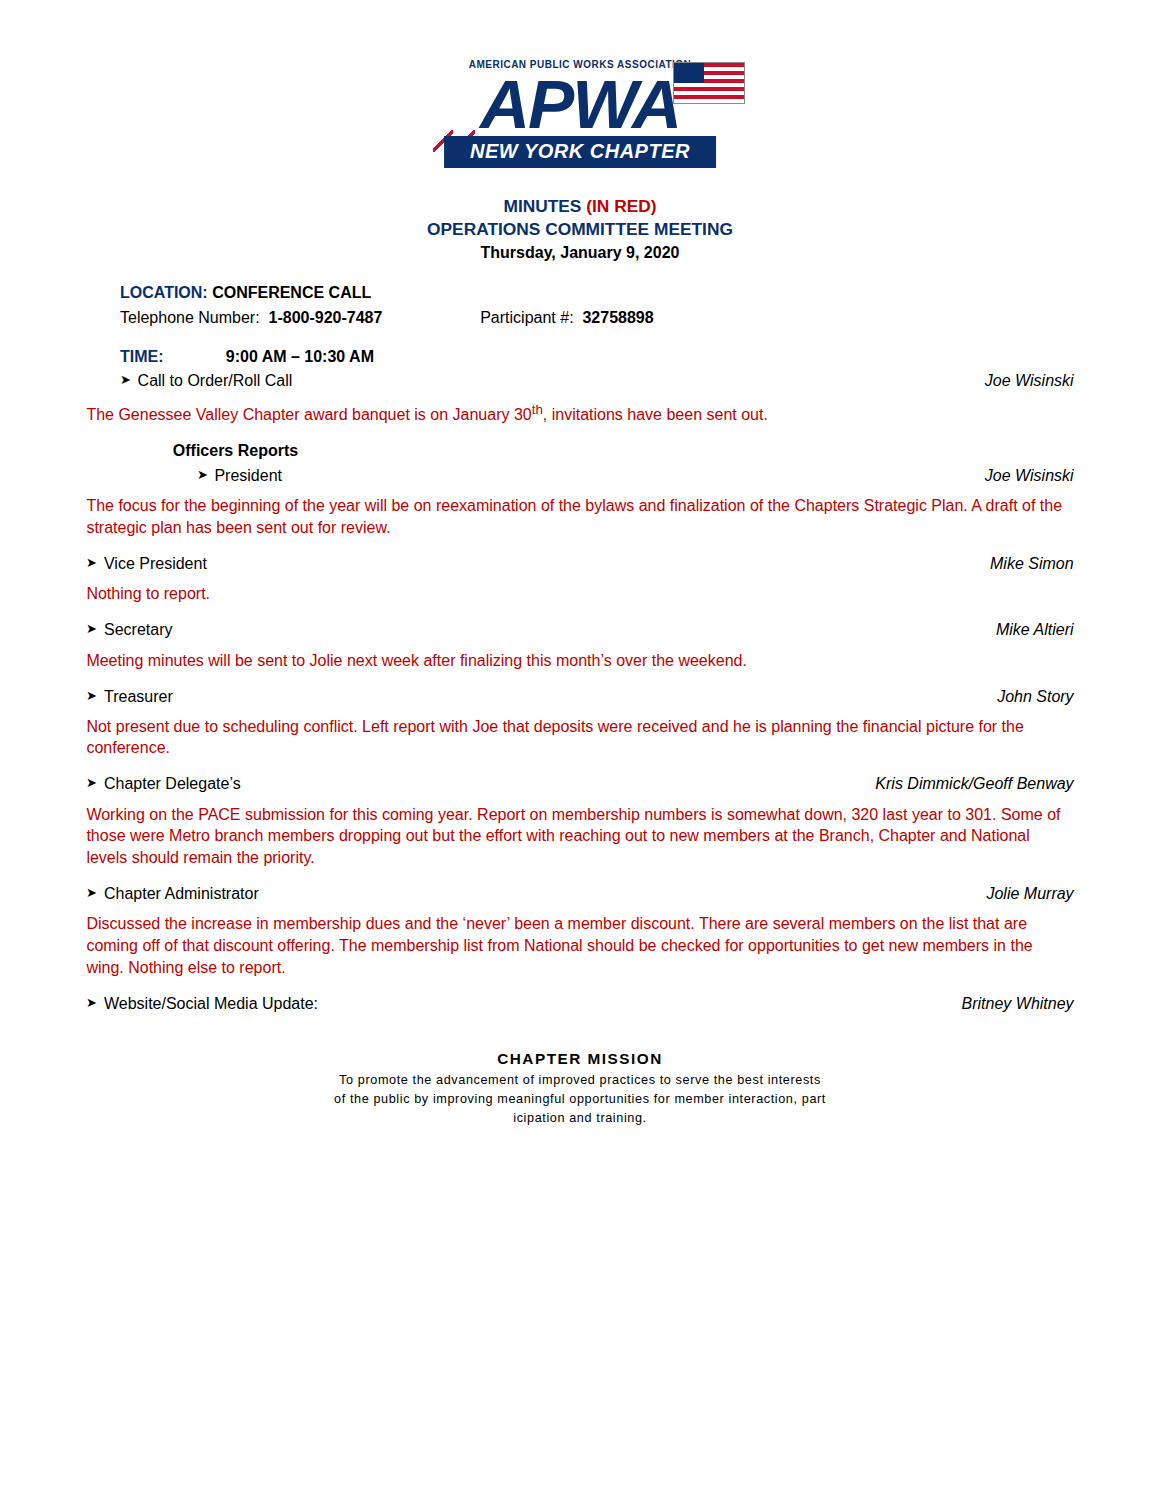AMERICAN PUBLIC WORKS ASSOCIATION APWA NEW YORK CHAPTER
MINUTES (IN RED)
OPERATIONS COMMITTEE MEETING
Thursday, January 9, 2020
LOCATION: CONFERENCE CALL
Telephone Number: 1-800-920-7487 Participant #: 32758898
TIME: 9:00 AM – 10:30 AM
Call to Order/Roll Call Joe Wisinski
The Genessee Valley Chapter award banquet is on January 30th, invitations have been sent out.
Officers Reports
President Joe Wisinski
The focus for the beginning of the year will be on reexamination of the bylaws and finalization of the Chapters Strategic Plan. A draft of the strategic plan has been sent out for review.
Vice President Mike Simon
Nothing to report.
Secretary Mike Altieri
Meeting minutes will be sent to Jolie next week after finalizing this month’s over the weekend.
Treasurer John Story
Not present due to scheduling conflict. Left report with Joe that deposits were received and he is planning the financial picture for the conference.
Chapter Delegate’s Kris Dimmick/Geoff Benway
Working on the PACE submission for this coming year. Report on membership numbers is somewhat down, 320 last year to 301. Some of those were Metro branch members dropping out but the effort with reaching out to new members at the Branch, Chapter and National levels should remain the priority.
Chapter Administrator Jolie Murray
Discussed the increase in membership dues and the ‘never’ been a member discount. There are several members on the list that are coming off of that discount offering. The membership list from National should be checked for opportunities to get new members in the wing. Nothing else to report.
Website/Social Media Update: Britney Whitney
CHAPTER MISSION
To promote the advancement of improved practices to serve the best interests
of the public by improving meaningful opportunities for member interaction, part
icipation and training.